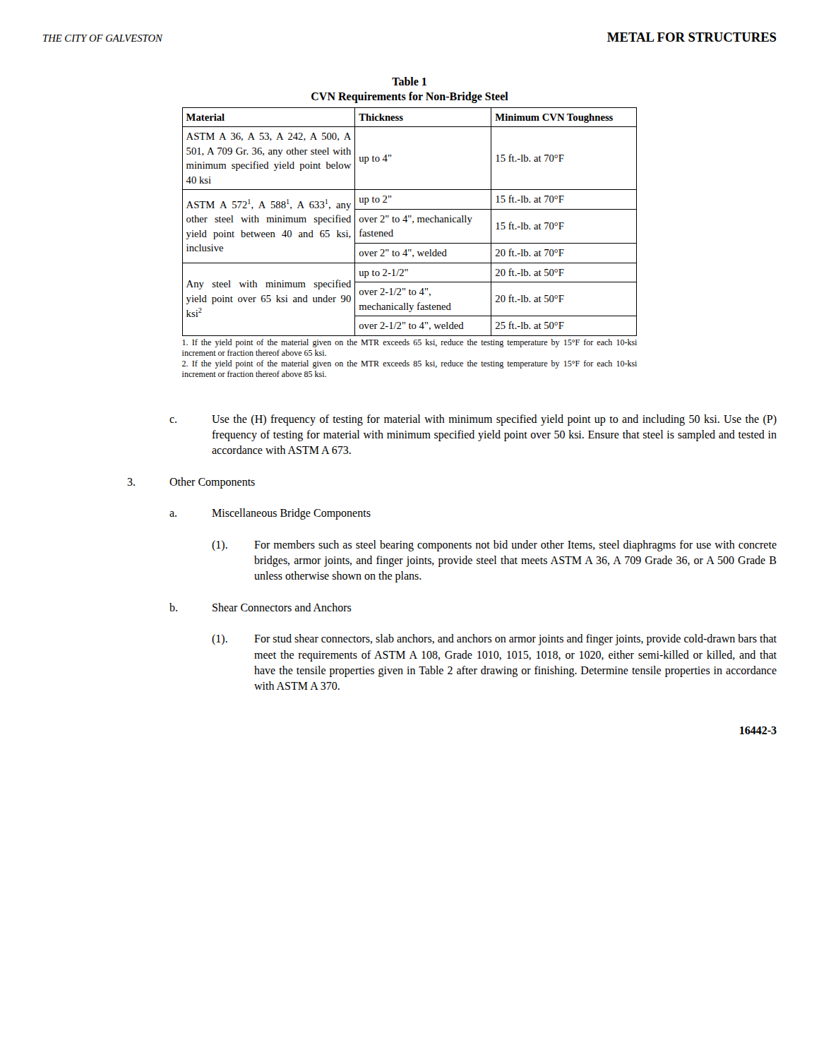THE CITY OF GALVESTON
METAL FOR STRUCTURES
Table 1
CVN Requirements for Non-Bridge Steel
| Material | Thickness | Minimum CVN Toughness |
| --- | --- | --- |
| ASTM A 36, A 53, A 242, A 500, A 501, A 709 Gr. 36, any other steel with minimum specified yield point below 40 ksi | up to 4" | 15 ft.-lb. at 70°F |
| ASTM A 572 1 , A 588 1 , A 633 1 , any other steel with minimum specified yield point between 40 and 65 ksi, inclusive | up to 2" | 15 ft.-lb. at 70°F |
| over 2" to 4", mechanically fastened | 15 ft.-lb. at 70°F |
| over 2" to 4", welded | 20 ft.-lb. at 70°F |
| Any steel with minimum specified yield point over 65 ksi and under 90 ksi 2 | up to 2-1/2" | 20 ft.-lb. at 50°F |
| over 2-1/2" to 4", mechanically fastened | 20 ft.-lb. at 50°F |
| over 2-1/2" to 4", welded | 25 ft.-lb. at 50°F |
1. If the yield point of the material given on the MTR exceeds 65 ksi, reduce the testing temperature by 15°F for each 10-ksi increment or fraction thereof above 65 ksi.
2. If the yield point of the material given on the MTR exceeds 85 ksi, reduce the testing temperature by 15°F for each 10-ksi increment or fraction thereof above 85 ksi.
c.
Use the (H) frequency of testing for material with minimum specified yield point up to and including 50 ksi. Use the (P) frequency of testing for material with minimum specified yield point over 50 ksi. Ensure that steel is sampled and tested in accordance with ASTM A 673.
3.
Other Components
a.
Miscellaneous Bridge Components
(1).
For members such as steel bearing components not bid under other Items, steel diaphragms for use with concrete bridges, armor joints, and finger joints, provide steel that meets ASTM A 36, A 709 Grade 36, or A 500 Grade B unless otherwise shown on the plans.
b.
Shear Connectors and Anchors
(1).
For stud shear connectors, slab anchors, and anchors on armor joints and finger joints, provide cold-drawn bars that meet the requirements of ASTM A 108, Grade 1010, 1015, 1018, or 1020, either semi-killed or killed, and that have the tensile properties given in Table 2 after drawing or finishing. Determine tensile properties in accordance with ASTM A 370.
16442-3